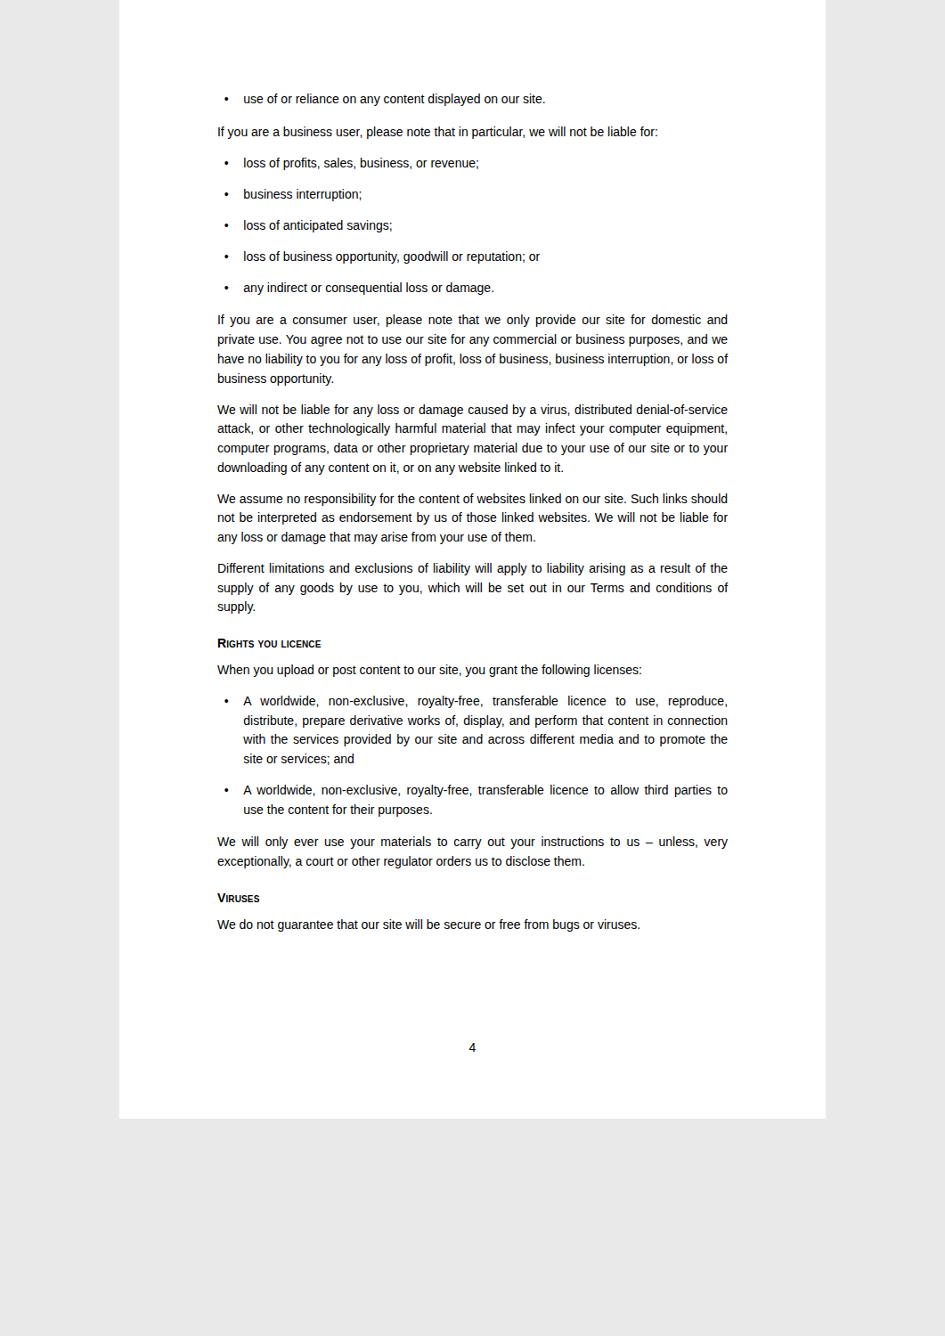use of or reliance on any content displayed on our site.
If you are a business user, please note that in particular, we will not be liable for:
loss of profits, sales, business, or revenue;
business interruption;
loss of anticipated savings;
loss of business opportunity, goodwill or reputation; or
any indirect or consequential loss or damage.
If you are a consumer user, please note that we only provide our site for domestic and private use. You agree not to use our site for any commercial or business purposes, and we have no liability to you for any loss of profit, loss of business, business interruption, or loss of business opportunity.
We will not be liable for any loss or damage caused by a virus, distributed denial-of-service attack, or other technologically harmful material that may infect your computer equipment, computer programs, data or other proprietary material due to your use of our site or to your downloading of any content on it, or on any website linked to it.
We assume no responsibility for the content of websites linked on our site. Such links should not be interpreted as endorsement by us of those linked websites. We will not be liable for any loss or damage that may arise from your use of them.
Different limitations and exclusions of liability will apply to liability arising as a result of the supply of any goods by use to you, which will be set out in our Terms and conditions of supply.
Rights you licence
When you upload or post content to our site, you grant the following licenses:
A worldwide, non-exclusive, royalty-free, transferable licence to use, reproduce, distribute, prepare derivative works of, display, and perform that content in connection with the services provided by our site and across different media and to promote the site or services; and
A worldwide, non-exclusive, royalty-free, transferable licence to allow third parties to use the content for their purposes.
We will only ever use your materials to carry out your instructions to us – unless, very exceptionally, a court or other regulator orders us to disclose them.
Viruses
We do not guarantee that our site will be secure or free from bugs or viruses.
4